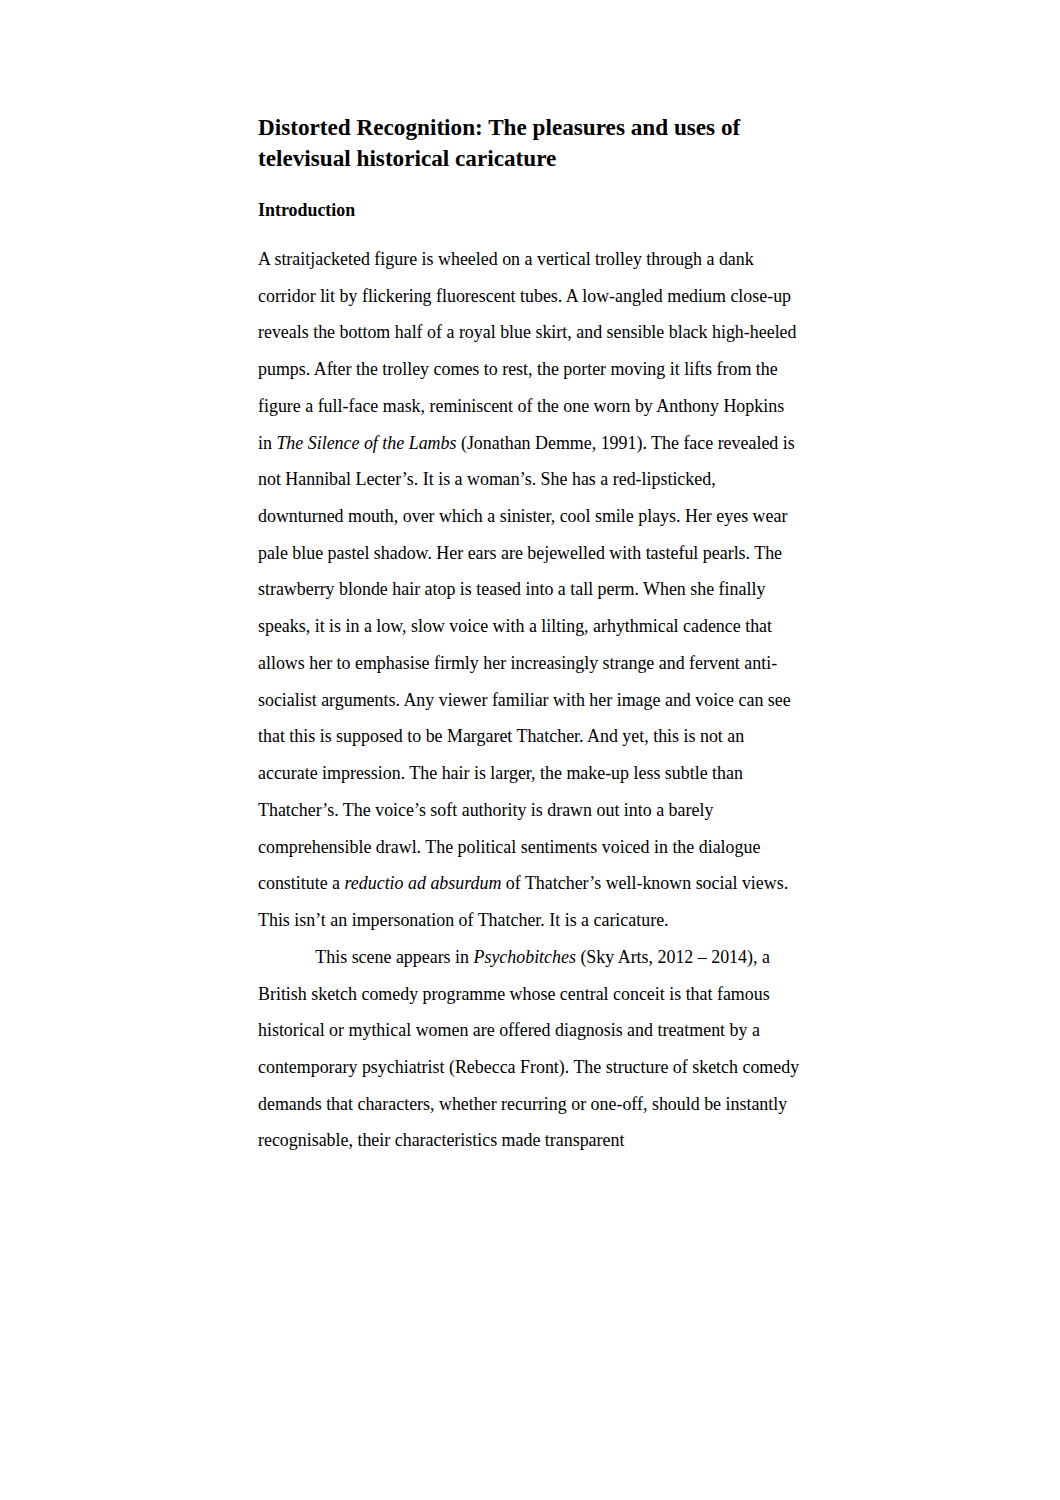Distorted Recognition: The pleasures and uses of televisual historical caricature
Introduction
A straitjacketed figure is wheeled on a vertical trolley through a dank corridor lit by flickering fluorescent tubes. A low-angled medium close-up reveals the bottom half of a royal blue skirt, and sensible black high-heeled pumps. After the trolley comes to rest, the porter moving it lifts from the figure a full-face mask, reminiscent of the one worn by Anthony Hopkins in The Silence of the Lambs (Jonathan Demme, 1991). The face revealed is not Hannibal Lecter’s. It is a woman’s. She has a red-lipsticked, downturned mouth, over which a sinister, cool smile plays. Her eyes wear pale blue pastel shadow. Her ears are bejewelled with tasteful pearls. The strawberry blonde hair atop is teased into a tall perm. When she finally speaks, it is in a low, slow voice with a lilting, arhythmical cadence that allows her to emphasise firmly her increasingly strange and fervent anti-socialist arguments. Any viewer familiar with her image and voice can see that this is supposed to be Margaret Thatcher. And yet, this is not an accurate impression. The hair is larger, the make-up less subtle than Thatcher’s. The voice’s soft authority is drawn out into a barely comprehensible drawl. The political sentiments voiced in the dialogue constitute a reductio ad absurdum of Thatcher’s well-known social views. This isn’t an impersonation of Thatcher. It is a caricature.
This scene appears in Psychobitches (Sky Arts, 2012 – 2014), a British sketch comedy programme whose central conceit is that famous historical or mythical women are offered diagnosis and treatment by a contemporary psychiatrist (Rebecca Front). The structure of sketch comedy demands that characters, whether recurring or one-off, should be instantly recognisable, their characteristics made transparent